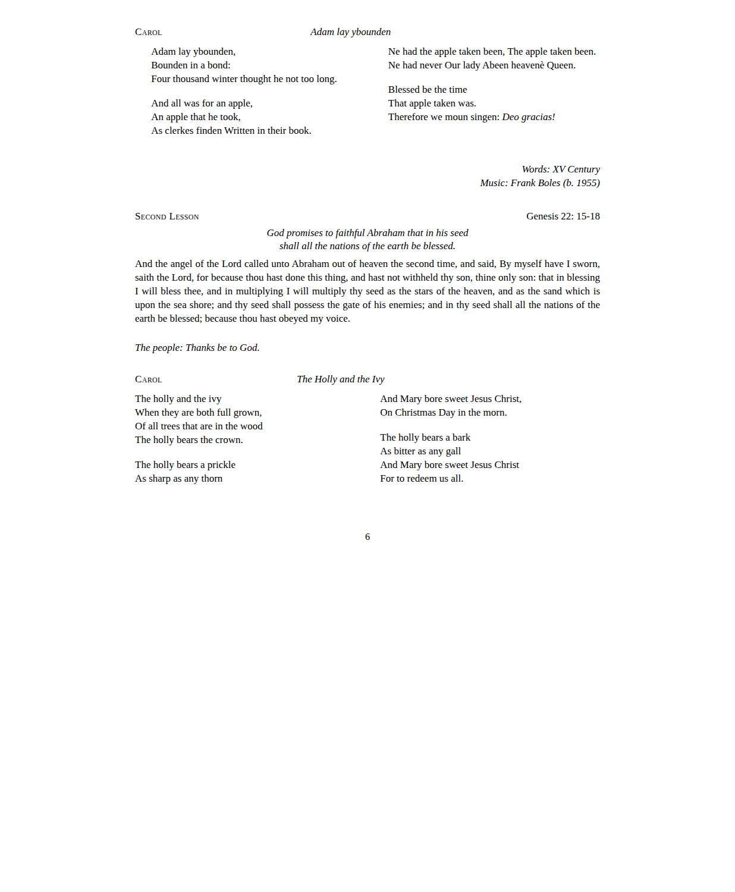Carol Adam lay ybounden
Adam lay ybounden,
Bounden in a bond:
Four thousand winter thought he not too long.
And all was for an apple,
An apple that he took,
As clerkes finden Written in their book.
Ne had the apple taken been, The apple taken been.
Ne had never Our lady Abeen heavenè Queen.
Blessed be the time
That apple taken was.
Therefore we moun singen: Deo gracias!
Words: XV Century
Music: Frank Boles (b. 1955)
Second Lesson Genesis 22: 15-18
God promises to faithful Abraham that in his seed
shall all the nations of the earth be blessed.
And the angel of the Lord called unto Abraham out of heaven the second time, and said, By myself have I sworn, saith the Lord, for because thou hast done this thing, and hast not withheld thy son, thine only son: that in blessing I will bless thee, and in multiplying I will multiply thy seed as the stars of the heaven, and as the sand which is upon the sea shore; and thy seed shall possess the gate of his enemies; and in thy seed shall all the nations of the earth be blessed; because thou hast obeyed my voice.
The people: Thanks be to God.
Carol The Holly and the Ivy
The holly and the ivy
When they are both full grown,
Of all trees that are in the wood
The holly bears the crown.
The holly bears a prickle
As sharp as any thorn
And Mary bore sweet Jesus Christ,
On Christmas Day in the morn.
The holly bears a bark
As bitter as any gall
And Mary bore sweet Jesus Christ
For to redeem us all.
6